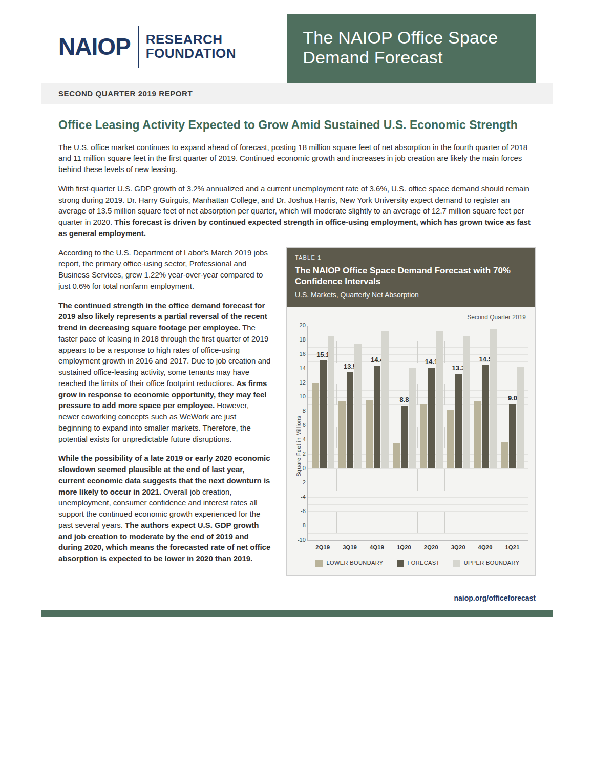NAIOP RESEARCH
FOUNDATION
The NAIOP Office Space
Demand Forecast
Second Quarter 2019 Report
Office Leasing Activity Expected to Grow Amid Sustained U.S. Economic Strength
The U.S. office market continues to expand ahead of forecast, posting 18 million square feet of net absorption in the fourth quarter of 2018 and 11 million square feet in the first quarter of 2019. Continued economic growth and increases in job creation are likely the main forces behind these levels of new leasing.
With first-quarter U.S. GDP growth of 3.2% annualized and a current unemployment rate of 3.6%, U.S. office space demand should remain strong during 2019. Dr. Harry Guirguis, Manhattan College, and Dr. Joshua Harris, New York University expect demand to register an average of 13.5 million square feet of net absorption per quarter, which will moderate slightly to an average of 12.7 million square feet per quarter in 2020. This forecast is driven by continued expected strength in office-using employment, which has grown twice as fast as general employment.
According to the U.S. Department of Labor's March 2019 jobs report, the primary office-using sector, Professional and Business Services, grew 1.22% year-over-year compared to just 0.6% for total nonfarm employment.
The continued strength in the office demand forecast for 2019 also likely represents a partial reversal of the recent trend in decreasing square footage per employee. The faster pace of leasing in 2018 through the first quarter of 2019 appears to be a response to high rates of office-using employment growth in 2016 and 2017. Due to job creation and sustained office-leasing activity, some tenants may have reached the limits of their office footprint reductions. As firms grow in response to economic opportunity, they may feel pressure to add more space per employee. However, newer coworking concepts such as WeWork are just beginning to expand into smaller markets. Therefore, the potential exists for unpredictable future disruptions.
While the possibility of a late 2019 or early 2020 economic slowdown seemed plausible at the end of last year, current economic data suggests that the next downturn is more likely to occur in 2021. Overall job creation, unemployment, consumer confidence and interest rates all support the continued economic growth experienced for the past several years. The authors expect U.S. GDP growth and job creation to moderate by the end of 2019 and during 2020, which means the forecasted rate of net office absorption is expected to be lower in 2020 than 2019.
TABLE 1
The NAIOP Office Space Demand Forecast with 70% Confidence Intervals
U.S. Markets, Quarterly Net Absorption
Second Quarter 2019
Square Feet in Millions
20 18 16 14 12 10 8 6 4 2 0 -2 -4 -6 -8 -10
15.1
13.5
14.4
8.8
14.1
13.3
14.5
9.0
2Q19 3Q19 4Q19 1Q20 2Q20 3Q20 4Q20 1Q21
LOWER BOUNDARY FORECAST UPPER BOUNDARY
naiop.org/officeforecast